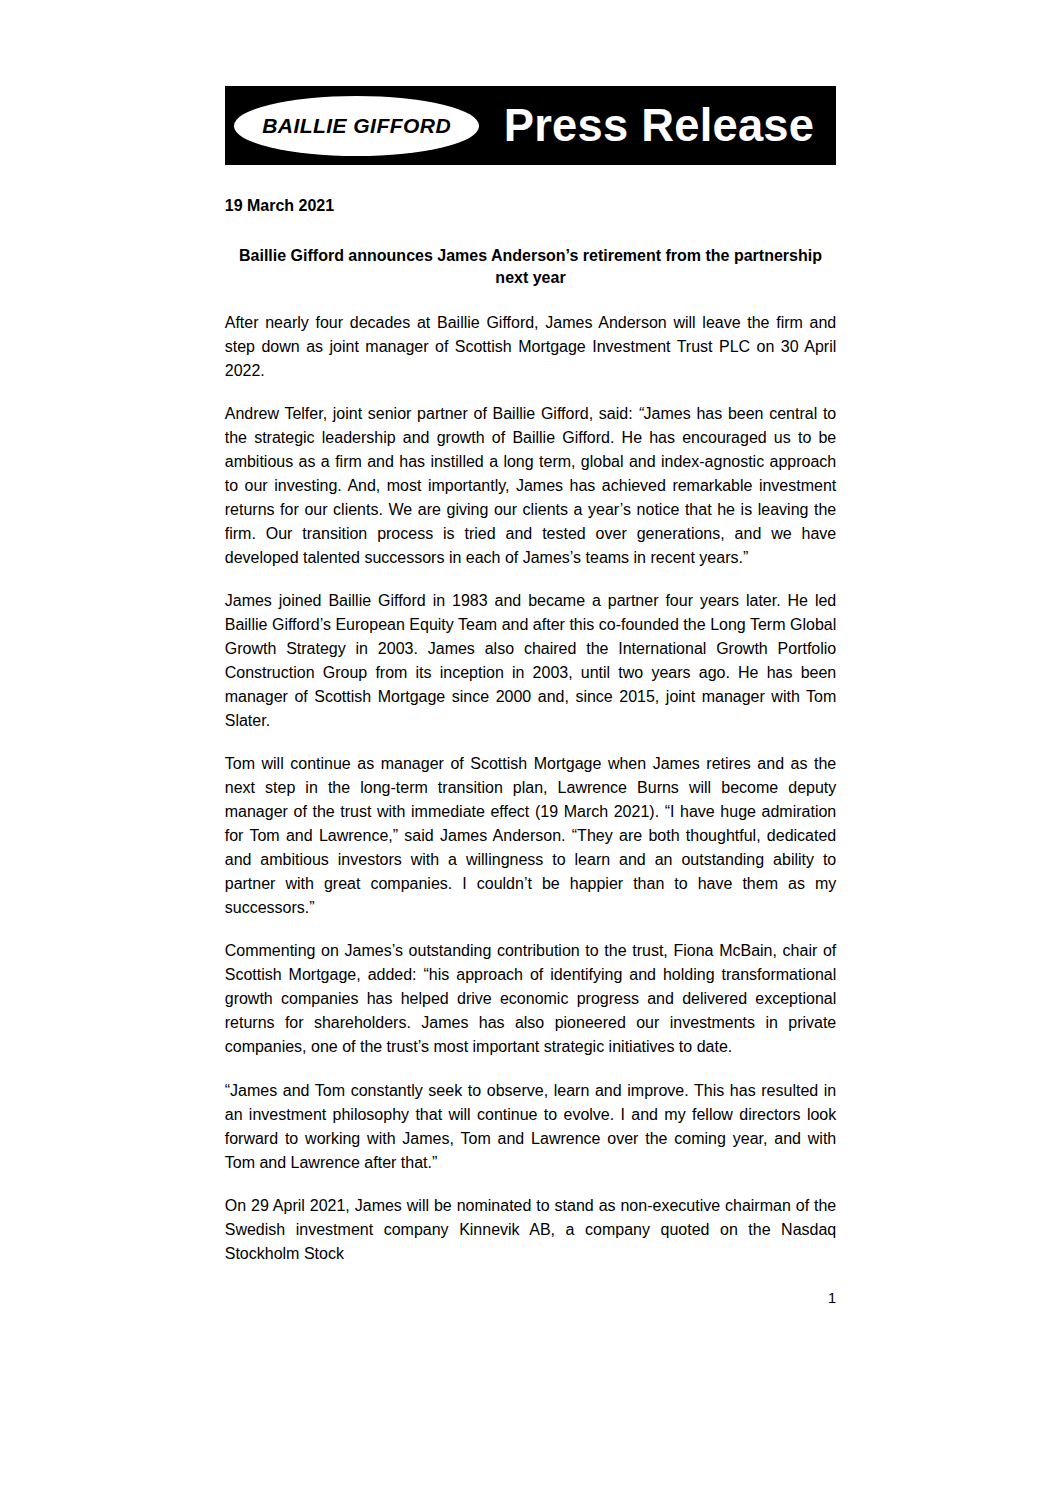BAILLIE GIFFORD
Press Release
19 March 2021
Baillie Gifford announces James Anderson’s retirement from the partnership next year
After nearly four decades at Baillie Gifford, James Anderson will leave the firm and step down as joint manager of Scottish Mortgage Investment Trust PLC on 30 April 2022.
Andrew Telfer, joint senior partner of Baillie Gifford, said: “James has been central to the strategic leadership and growth of Baillie Gifford. He has encouraged us to be ambitious as a firm and has instilled a long term, global and index-agnostic approach to our investing. And, most importantly, James has achieved remarkable investment returns for our clients. We are giving our clients a year’s notice that he is leaving the firm. Our transition process is tried and tested over generations, and we have developed talented successors in each of James’s teams in recent years.”
James joined Baillie Gifford in 1983 and became a partner four years later. He led Baillie Gifford’s European Equity Team and after this co-founded the Long Term Global Growth Strategy in 2003. James also chaired the International Growth Portfolio Construction Group from its inception in 2003, until two years ago. He has been manager of Scottish Mortgage since 2000 and, since 2015, joint manager with Tom Slater.
Tom will continue as manager of Scottish Mortgage when James retires and as the next step in the long-term transition plan, Lawrence Burns will become deputy manager of the trust with immediate effect (19 March 2021). “I have huge admiration for Tom and Lawrence,” said James Anderson. “They are both thoughtful, dedicated and ambitious investors with a willingness to learn and an outstanding ability to partner with great companies. I couldn’t be happier than to have them as my successors.”
Commenting on James’s outstanding contribution to the trust, Fiona McBain, chair of Scottish Mortgage, added: “his approach of identifying and holding transformational growth companies has helped drive economic progress and delivered exceptional returns for shareholders. James has also pioneered our investments in private companies, one of the trust’s most important strategic initiatives to date.
“James and Tom constantly seek to observe, learn and improve. This has resulted in an investment philosophy that will continue to evolve. I and my fellow directors look forward to working with James, Tom and Lawrence over the coming year, and with Tom and Lawrence after that.”
On 29 April 2021, James will be nominated to stand as non-executive chairman of the Swedish investment company Kinnevik AB, a company quoted on the Nasdaq Stockholm Stock
1